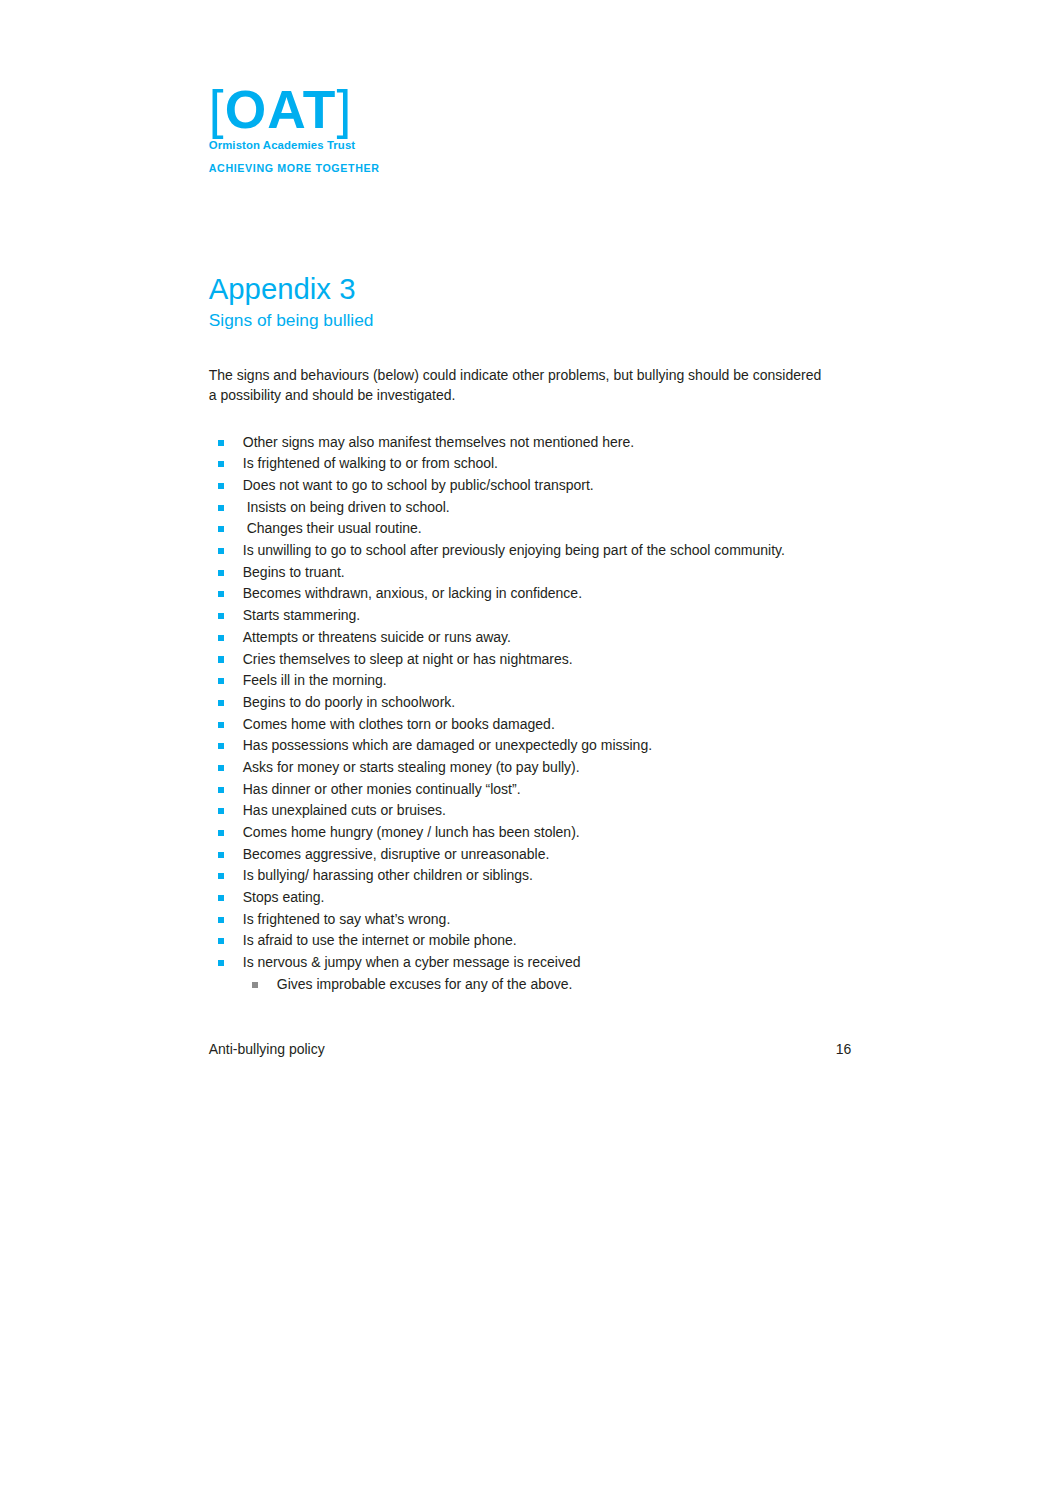[OAT]
Ormiston Academies Trust
ACHIEVING MORE TOGETHER
Appendix 3
Signs of being bullied
The signs and behaviours (below) could indicate other problems, but bullying should be considered a possibility and should be investigated.
Other signs may also manifest themselves not mentioned here.
Is frightened of walking to or from school.
Does not want to go to school by public/school transport.
Insists on being driven to school.
Changes their usual routine.
Is unwilling to go to school after previously enjoying being part of the school community.
Begins to truant.
Becomes withdrawn, anxious, or lacking in confidence.
Starts stammering.
Attempts or threatens suicide or runs away.
Cries themselves to sleep at night or has nightmares.
Feels ill in the morning.
Begins to do poorly in schoolwork.
Comes home with clothes torn or books damaged.
Has possessions which are damaged or unexpectedly go missing.
Asks for money or starts stealing money (to pay bully).
Has dinner or other monies continually “lost”.
Has unexplained cuts or bruises.
Comes home hungry (money / lunch has been stolen).
Becomes aggressive, disruptive or unreasonable.
Is bullying/ harassing other children or siblings.
Stops eating.
Is frightened to say what’s wrong.
Is afraid to use the internet or mobile phone.
Is nervous & jumpy when a cyber message is received
Gives improbable excuses for any of the above.
Anti-bullying policy 16